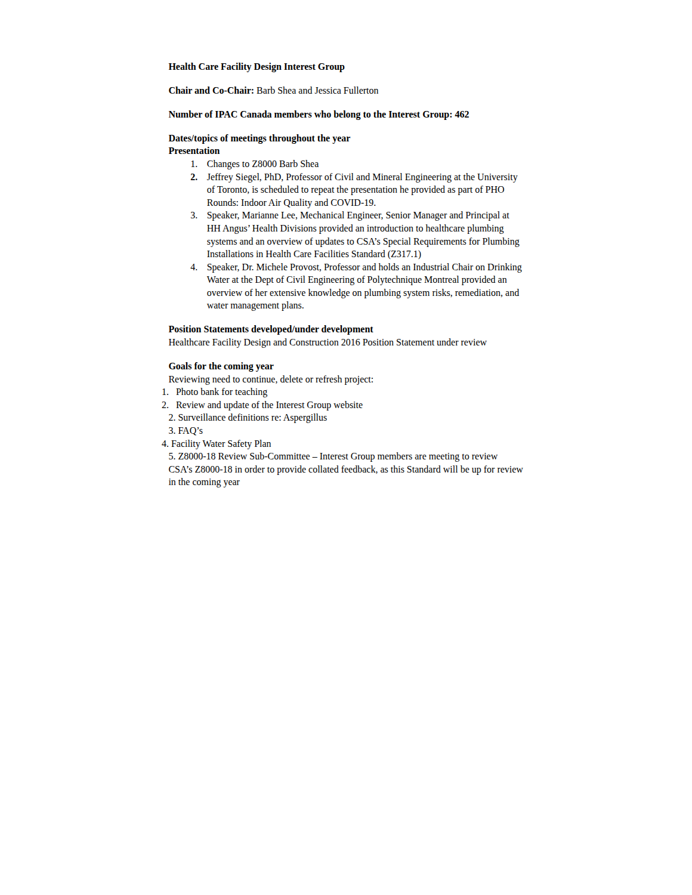Health Care Facility Design Interest Group
Chair and Co-Chair: Barb Shea and Jessica Fullerton
Number of IPAC Canada members who belong to the Interest Group: 462
Dates/topics of meetings throughout the year
Presentation
Changes to Z8000 Barb Shea
Jeffrey Siegel, PhD, Professor of Civil and Mineral Engineering at the University of Toronto, is scheduled to repeat the presentation he provided as part of PHO Rounds: Indoor Air Quality and COVID-19.
Speaker, Marianne Lee, Mechanical Engineer, Senior Manager and Principal at HH Angus’ Health Divisions provided an introduction to healthcare plumbing systems and an overview of updates to CSA’s Special Requirements for Plumbing Installations in Health Care Facilities Standard (Z317.1)
Speaker, Dr. Michele Provost, Professor and holds an Industrial Chair on Drinking Water at the Dept of Civil Engineering of Polytechnique Montreal provided an overview of her extensive knowledge on plumbing system risks, remediation, and water management plans.
Position Statements developed/under development
Healthcare Facility Design and Construction 2016 Position Statement under review
Goals for the coming year
Reviewing need to continue, delete or refresh project:
1. Photo bank for teaching
2. Review and update of the Interest Group website
2. Surveillance definitions re: Aspergillus
3. FAQ’s
4. Facility Water Safety Plan
5. Z8000-18 Review Sub-Committee – Interest Group members are meeting to review CSA’s Z8000-18 in order to provide collated feedback, as this Standard will be up for review in the coming year